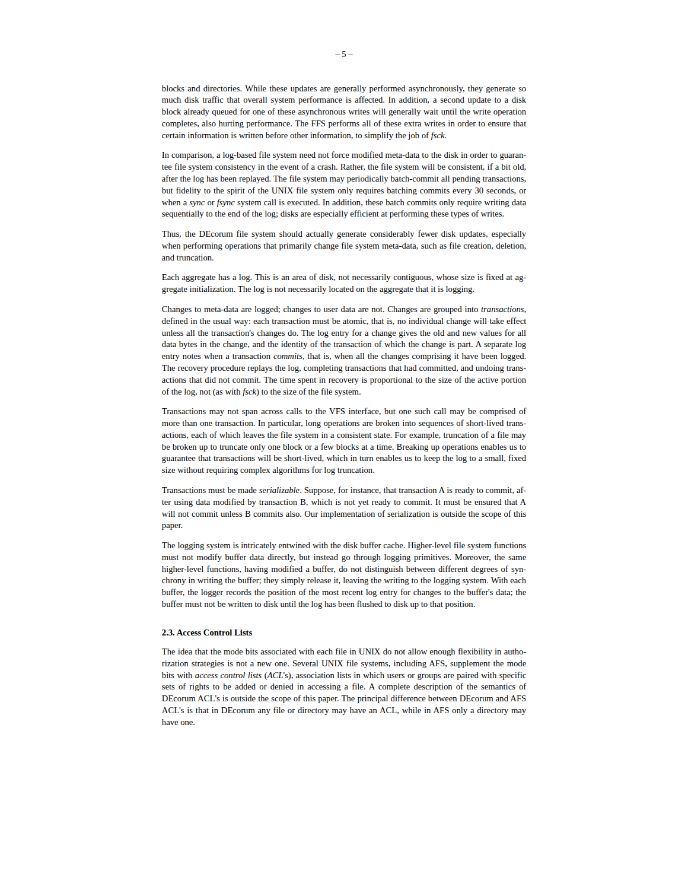– 5 –
blocks and directories. While these updates are generally performed asynchronously, they generate so much disk traffic that overall system performance is affected. In addition, a second update to a disk block already queued for one of these asynchronous writes will generally wait until the write operation completes, also hurting performance. The FFS performs all of these extra writes in order to ensure that certain information is written before other information, to simplify the job of fsck.
In comparison, a log-based file system need not force modified meta-data to the disk in order to guarantee file system consistency in the event of a crash. Rather, the file system will be consistent, if a bit old, after the log has been replayed. The file system may periodically batch-commit all pending transactions, but fidelity to the spirit of the UNIX file system only requires batching commits every 30 seconds, or when a sync or fsync system call is executed. In addition, these batch commits only require writing data sequentially to the end of the log; disks are especially efficient at performing these types of writes.
Thus, the DEcorum file system should actually generate considerably fewer disk updates, especially when performing operations that primarily change file system meta-data, such as file creation, deletion, and truncation.
Each aggregate has a log. This is an area of disk, not necessarily contiguous, whose size is fixed at aggregate initialization. The log is not necessarily located on the aggregate that it is logging.
Changes to meta-data are logged; changes to user data are not. Changes are grouped into transactions, defined in the usual way: each transaction must be atomic, that is, no individual change will take effect unless all the transaction's changes do. The log entry for a change gives the old and new values for all data bytes in the change, and the identity of the transaction of which the change is part. A separate log entry notes when a transaction commits, that is, when all the changes comprising it have been logged. The recovery procedure replays the log, completing transactions that had committed, and undoing transactions that did not commit. The time spent in recovery is proportional to the size of the active portion of the log, not (as with fsck) to the size of the file system.
Transactions may not span across calls to the VFS interface, but one such call may be comprised of more than one transaction. In particular, long operations are broken into sequences of short-lived transactions, each of which leaves the file system in a consistent state. For example, truncation of a file may be broken up to truncate only one block or a few blocks at a time. Breaking up operations enables us to guarantee that transactions will be short-lived, which in turn enables us to keep the log to a small, fixed size without requiring complex algorithms for log truncation.
Transactions must be made serializable. Suppose, for instance, that transaction A is ready to commit, after using data modified by transaction B, which is not yet ready to commit. It must be ensured that A will not commit unless B commits also. Our implementation of serialization is outside the scope of this paper.
The logging system is intricately entwined with the disk buffer cache. Higher-level file system functions must not modify buffer data directly, but instead go through logging primitives. Moreover, the same higher-level functions, having modified a buffer, do not distinguish between different degrees of synchrony in writing the buffer; they simply release it, leaving the writing to the logging system. With each buffer, the logger records the position of the most recent log entry for changes to the buffer's data; the buffer must not be written to disk until the log has been flushed to disk up to that position.
2.3. Access Control Lists
The idea that the mode bits associated with each file in UNIX do not allow enough flexibility in authorization strategies is not a new one. Several UNIX file systems, including AFS, supplement the mode bits with access control lists (ACL's), association lists in which users or groups are paired with specific sets of rights to be added or denied in accessing a file. A complete description of the semantics of DEcorum ACL's is outside the scope of this paper. The principal difference between DEcorum and AFS ACL's is that in DEcorum any file or directory may have an ACL, while in AFS only a directory may have one.